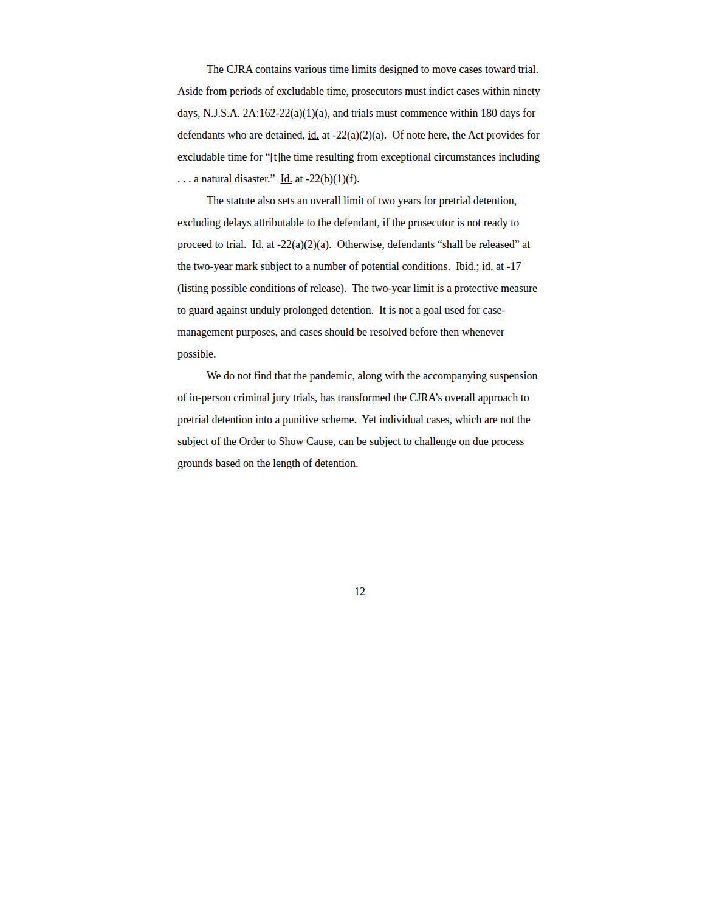The CJRA contains various time limits designed to move cases toward trial. Aside from periods of excludable time, prosecutors must indict cases within ninety days, N.J.S.A. 2A:162-22(a)(1)(a), and trials must commence within 180 days for defendants who are detained, id. at -22(a)(2)(a). Of note here, the Act provides for excludable time for “[t]he time resulting from exceptional circumstances including . . . a natural disaster.” Id. at -22(b)(1)(f).
The statute also sets an overall limit of two years for pretrial detention, excluding delays attributable to the defendant, if the prosecutor is not ready to proceed to trial. Id. at -22(a)(2)(a). Otherwise, defendants “shall be released” at the two-year mark subject to a number of potential conditions. Ibid.; id. at -17 (listing possible conditions of release). The two-year limit is a protective measure to guard against unduly prolonged detention. It is not a goal used for case-management purposes, and cases should be resolved before then whenever possible.
We do not find that the pandemic, along with the accompanying suspension of in-person criminal jury trials, has transformed the CJRA’s overall approach to pretrial detention into a punitive scheme. Yet individual cases, which are not the subject of the Order to Show Cause, can be subject to challenge on due process grounds based on the length of detention.
12